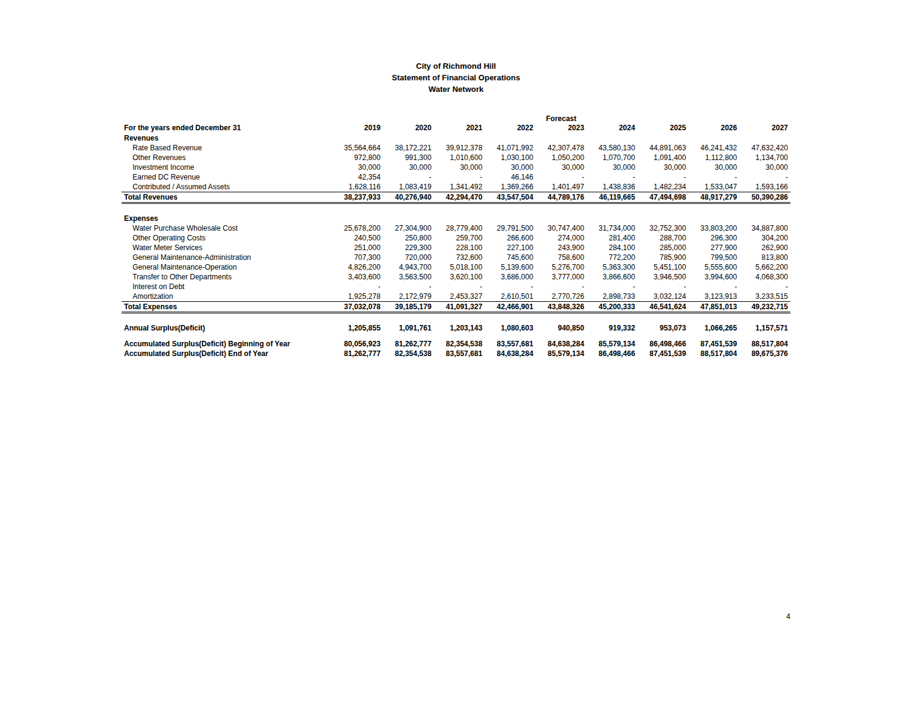City of Richmond Hill
Statement of Financial Operations
Water Network
| | | | | | Forecast | | | | |
| For the years ended December 31 | 2019 | 2020 | 2021 | 2022 | 2023 | 2024 | 2025 | 2026 | 2027 |
| Revenues | |
| Rate Based Revenue | 35,564,664 | 38,172,221 | 39,912,378 | 41,071,992 | 42,307,478 | 43,580,130 | 44,891,063 | 46,241,432 | 47,632,420 |
| Other Revenues | 972,800 | 991,300 | 1,010,600 | 1,030,100 | 1,050,200 | 1,070,700 | 1,091,400 | 1,112,800 | 1,134,700 |
| Investment Income | 30,000 | 30,000 | 30,000 | 30,000 | 30,000 | 30,000 | 30,000 | 30,000 | 30,000 |
| Earned DC Revenue | 42,354 | - | - | 46,146 | - | - | - | - | - |
| Contributed / Assumed Assets | 1,628,116 | 1,083,419 | 1,341,492 | 1,369,266 | 1,401,497 | 1,438,836 | 1,482,234 | 1,533,047 | 1,593,166 |
| Total Revenues | 38,237,933 | 40,276,940 | 42,294,470 | 43,547,504 | 44,789,176 | 46,119,665 | 47,494,698 | 48,917,279 | 50,390,286 |
| Expenses | |
| Water Purchase Wholesale Cost | 25,678,200 | 27,304,900 | 28,779,400 | 29,791,500 | 30,747,400 | 31,734,000 | 32,752,300 | 33,803,200 | 34,887,800 |
| Other Operating Costs | 240,500 | 250,800 | 259,700 | 266,600 | 274,000 | 281,400 | 288,700 | 296,300 | 304,200 |
| Water Meter Services | 251,000 | 229,300 | 228,100 | 227,100 | 243,900 | 284,100 | 285,000 | 277,900 | 262,900 |
| General Maintenance-Administration | 707,300 | 720,000 | 732,600 | 745,600 | 758,600 | 772,200 | 785,900 | 799,500 | 813,800 |
| General Maintenance-Operation | 4,826,200 | 4,943,700 | 5,018,100 | 5,139,600 | 5,276,700 | 5,363,300 | 5,451,100 | 5,555,600 | 5,662,200 |
| Transfer to Other Departments | 3,403,600 | 3,563,500 | 3,620,100 | 3,686,000 | 3,777,000 | 3,866,600 | 3,946,500 | 3,994,600 | 4,068,300 |
| Interest on Debt | - | - | - | - | - | - | - | - | - |
| Amortization | 1,925,278 | 2,172,979 | 2,453,327 | 2,610,501 | 2,770,726 | 2,898,733 | 3,032,124 | 3,123,913 | 3,233,515 |
| Total Expenses | 37,032,078 | 39,185,179 | 41,091,327 | 42,466,901 | 43,848,326 | 45,200,333 | 46,541,624 | 47,851,013 | 49,232,715 |
| Annual Surplus(Deficit) | 1,205,855 | 1,091,761 | 1,203,143 | 1,080,603 | 940,850 | 919,332 | 953,073 | 1,066,265 | 1,157,571 |
| Accumulated Surplus(Deficit) Beginning of Year | 80,056,923 | 81,262,777 | 82,354,538 | 83,557,681 | 84,638,284 | 85,579,134 | 86,498,466 | 87,451,539 | 88,517,804 |
| Accumulated Surplus(Deficit) End of Year | 81,262,777 | 82,354,538 | 83,557,681 | 84,638,284 | 85,579,134 | 86,498,466 | 87,451,539 | 88,517,804 | 89,675,376 |
4